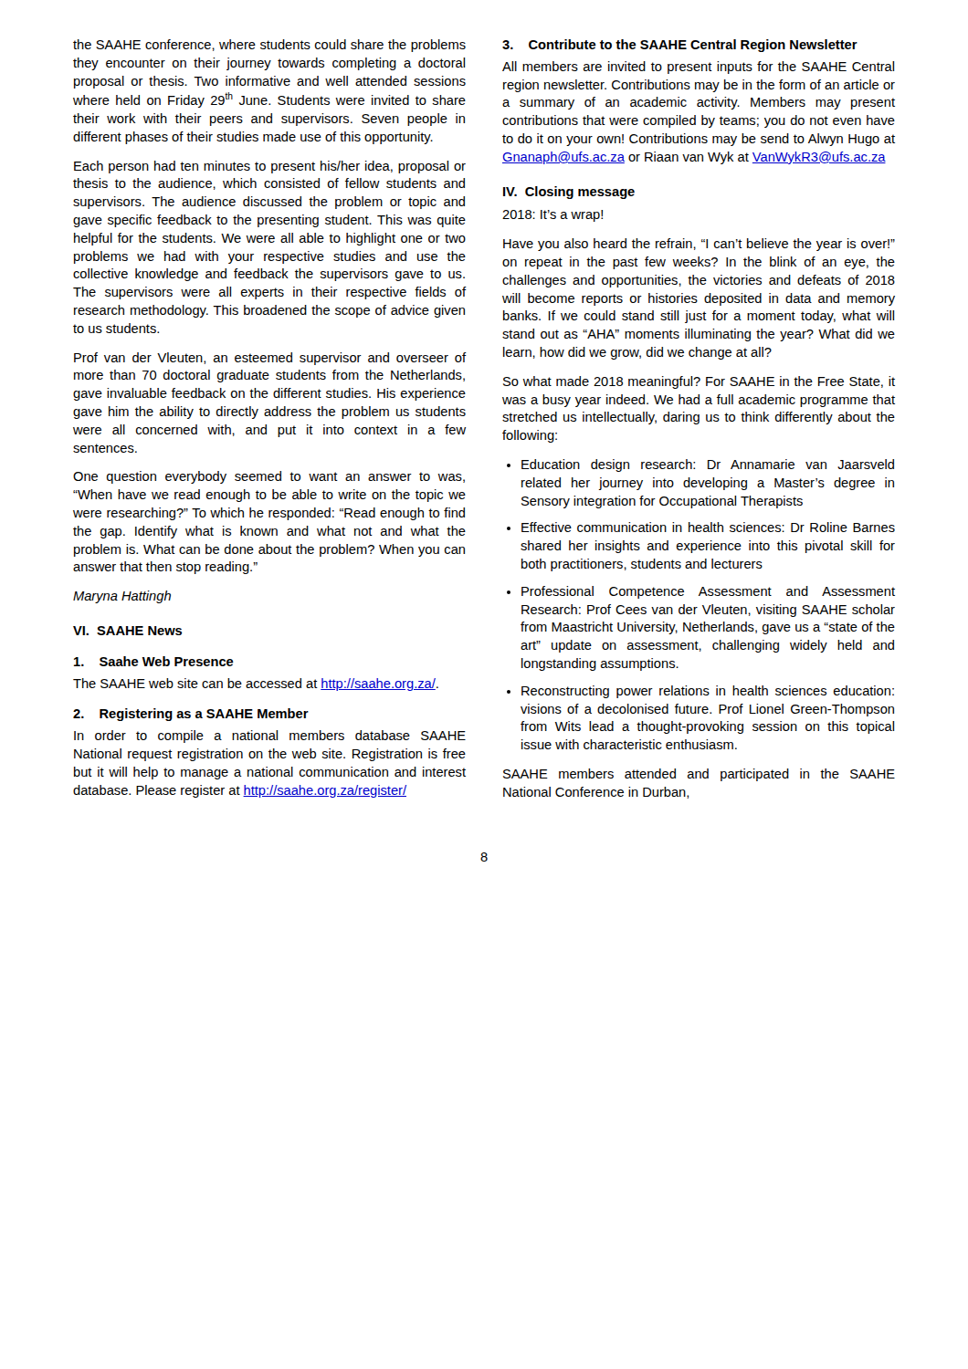the SAAHE conference, where students could share the problems they encounter on their journey towards completing a doctoral proposal or thesis. Two informative and well attended sessions where held on Friday 29th June. Students were invited to share their work with their peers and supervisors. Seven people in different phases of their studies made use of this opportunity.
Each person had ten minutes to present his/her idea, proposal or thesis to the audience, which consisted of fellow students and supervisors. The audience discussed the problem or topic and gave specific feedback to the presenting student. This was quite helpful for the students. We were all able to highlight one or two problems we had with your respective studies and use the collective knowledge and feedback the supervisors gave to us. The supervisors were all experts in their respective fields of research methodology. This broadened the scope of advice given to us students.
Prof van der Vleuten, an esteemed supervisor and overseer of more than 70 doctoral graduate students from the Netherlands, gave invaluable feedback on the different studies. His experience gave him the ability to directly address the problem us students were all concerned with, and put it into context in a few sentences.
One question everybody seemed to want an answer to was, “When have we read enough to be able to write on the topic we were researching?” To which he responded: “Read enough to find the gap. Identify what is known and what not and what the problem is. What can be done about the problem? When you can answer that then stop reading.”
Maryna Hattingh
VI. SAAHE News
1. Saahe Web Presence
The SAAHE web site can be accessed at http://saahe.org.za/.
2. Registering as a SAAHE Member
In order to compile a national members database SAAHE National request registration on the web site. Registration is free but it will help to manage a national communication and interest database. Please register at http://saahe.org.za/register/
3. Contribute to the SAAHE Central Region Newsletter
All members are invited to present inputs for the SAAHE Central region newsletter. Contributions may be in the form of an article or a summary of an academic activity. Members may present contributions that were compiled by teams; you do not even have to do it on your own! Contributions may be send to Alwyn Hugo at Gnanaph@ufs.ac.za or Riaan van Wyk at VanWykR3@ufs.ac.za
IV. Closing message
2018: It’s a wrap!
Have you also heard the refrain, “I can’t believe the year is over!” on repeat in the past few weeks? In the blink of an eye, the challenges and opportunities, the victories and defeats of 2018 will become reports or histories deposited in data and memory banks. If we could stand still just for a moment today, what will stand out as “AHA” moments illuminating the year? What did we learn, how did we grow, did we change at all?
So what made 2018 meaningful? For SAAHE in the Free State, it was a busy year indeed. We had a full academic programme that stretched us intellectually, daring us to think differently about the following:
Education design research: Dr Annamarie van Jaarsveld related her journey into developing a Master’s degree in Sensory integration for Occupational Therapists
Effective communication in health sciences: Dr Roline Barnes shared her insights and experience into this pivotal skill for both practitioners, students and lecturers
Professional Competence Assessment and Assessment Research: Prof Cees van der Vleuten, visiting SAAHE scholar from Maastricht University, Netherlands, gave us a “state of the art” update on assessment, challenging widely held and longstanding assumptions.
Reconstructing power relations in health sciences education: visions of a decolonised future. Prof Lionel Green-Thompson from Wits lead a thought-provoking session on this topical issue with characteristic enthusiasm.
SAAHE members attended and participated in the SAAHE National Conference in Durban,
8